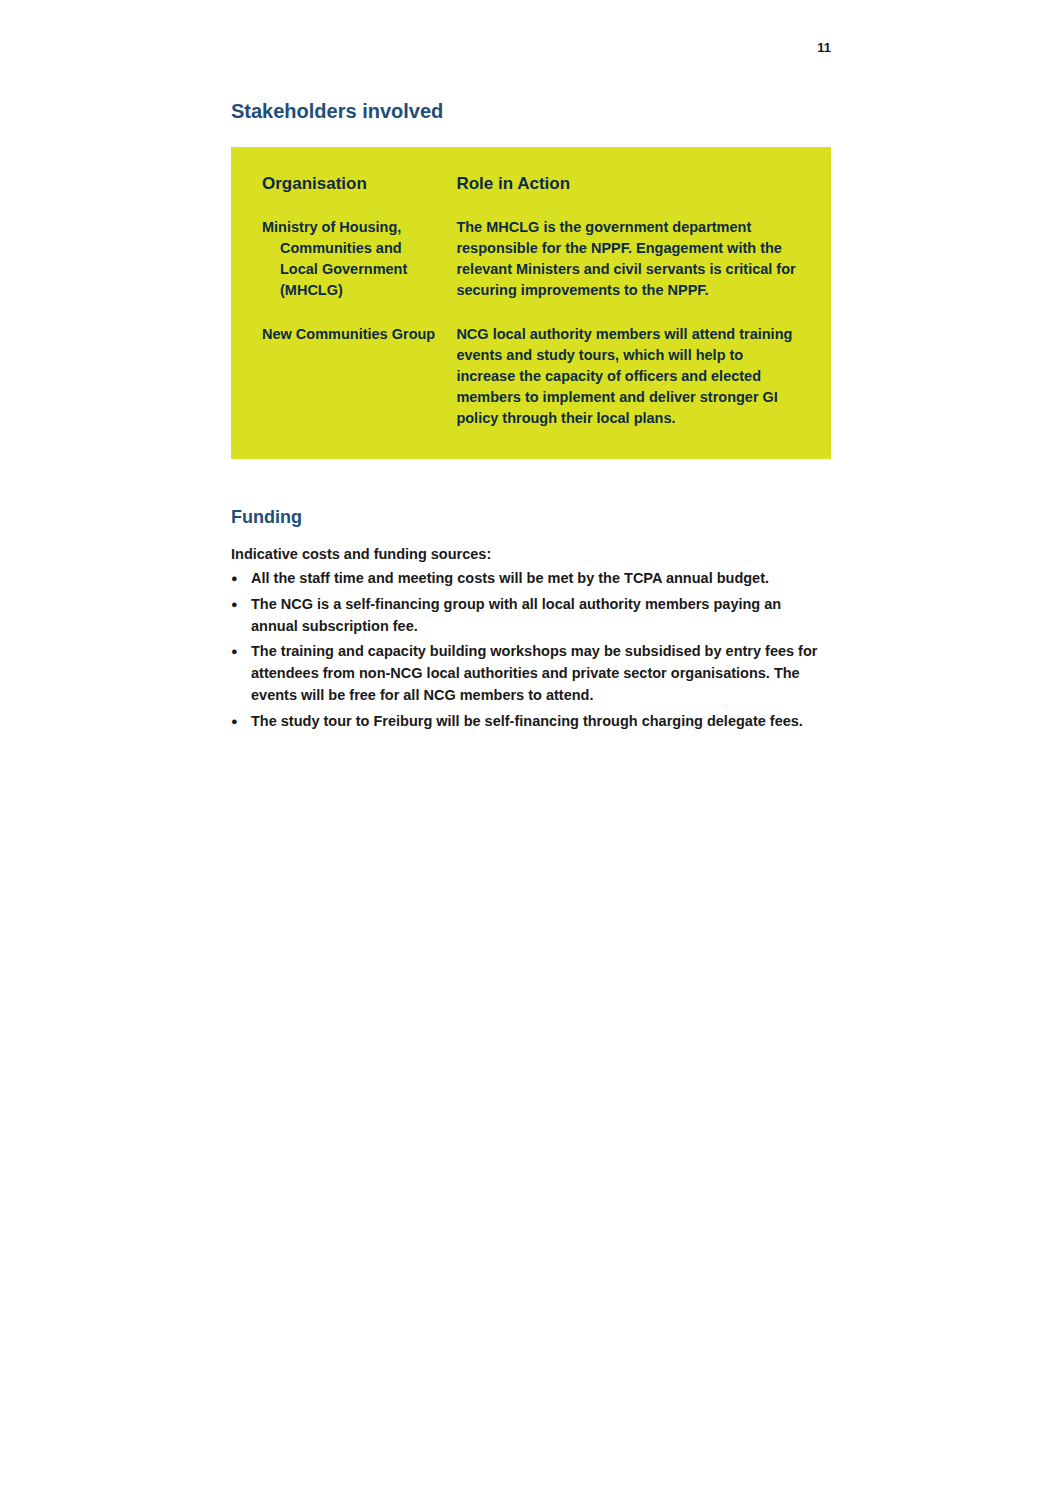11
Stakeholders involved
| Organisation | Role in Action |
| --- | --- |
| Ministry of Housing, Communities and Local Government (MHCLG) | The MHCLG is the government department responsible for the NPPF. Engagement with the relevant Ministers and civil servants is critical for securing improvements to the NPPF. |
| New Communities Group | NCG local authority members will attend training events and study tours, which will help to increase the capacity of officers and elected members to implement and deliver stronger GI policy through their local plans. |
Funding
Indicative costs and funding sources:
All the staff time and meeting costs will be met by the TCPA annual budget.
The NCG is a self-financing group with all local authority members paying an annual subscription fee.
The training and capacity building workshops may be subsidised by entry fees for attendees from non-NCG local authorities and private sector organisations. The events will be free for all NCG members to attend.
The study tour to Freiburg will be self-financing through charging delegate fees.